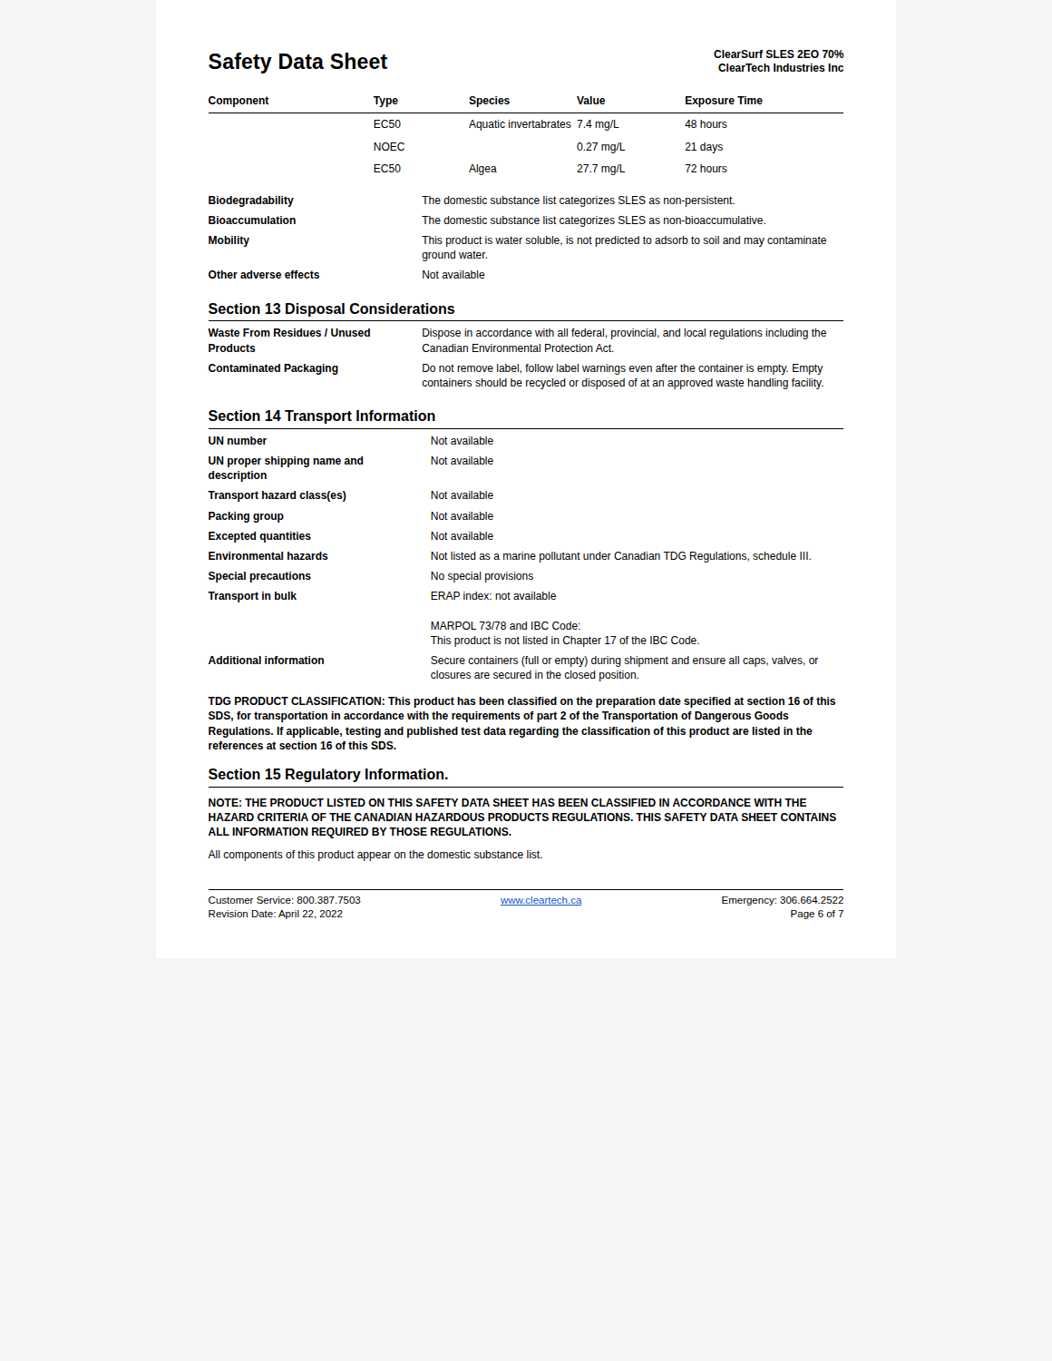Safety Data Sheet
ClearSurf SLES 2EO 70%
ClearTech Industries Inc
| Component | Type | Species | Value | Exposure Time |
| --- | --- | --- | --- | --- |
| | EC50 | Aquatic invertabrates | 7.4 mg/L | 48 hours |
| | NOEC | | 0.27 mg/L | 21 days |
| | EC50 | Algea | 27.7 mg/L | 72 hours |
| Biodegradability | The domestic substance list categorizes SLES as non-persistent. |
| Bioaccumulation | The domestic substance list categorizes SLES as non-bioaccumulative. |
| Mobility | This product is water soluble, is not predicted to adsorb to soil and may contaminate ground water. |
| Other adverse effects | Not available |
Section 13 Disposal Considerations
| Waste From Residues / Unused Products | Dispose in accordance with all federal, provincial, and local regulations including the Canadian Environmental Protection Act. |
| Contaminated Packaging | Do not remove label, follow label warnings even after the container is empty. Empty containers should be recycled or disposed of at an approved waste handling facility. |
Section 14 Transport Information
| UN number | Not available |
| UN proper shipping name and description | Not available |
| Transport hazard class(es) | Not available |
| Packing group | Not available |
| Excepted quantities | Not available |
| Environmental hazards | Not listed as a marine pollutant under Canadian TDG Regulations, schedule III. |
| Special precautions | No special provisions |
| Transport in bulk | ERAP index: not available MARPOL 73/78 and IBC Code: This product is not listed in Chapter 17 of the IBC Code. |
| Additional information | Secure containers (full or empty) during shipment and ensure all caps, valves, or closures are secured in the closed position. |
TDG PRODUCT CLASSIFICATION: This product has been classified on the preparation date specified at section 16 of this SDS, for transportation in accordance with the requirements of part 2 of the Transportation of Dangerous Goods Regulations. If applicable, testing and published test data regarding the classification of this product are listed in the references at section 16 of this SDS.
Section 15 Regulatory Information.
NOTE: THE PRODUCT LISTED ON THIS SAFETY DATA SHEET HAS BEEN CLASSIFIED IN ACCORDANCE WITH THE HAZARD CRITERIA OF THE CANADIAN HAZARDOUS PRODUCTS REGULATIONS. THIS SAFETY DATA SHEET CONTAINS ALL INFORMATION REQUIRED BY THOSE REGULATIONS.
All components of this product appear on the domestic substance list.
Customer Service: 800.387.7503
www.cleartech.ca
Emergency: 306.664.2522
Revision Date: April 22, 2022
Page 6 of 7